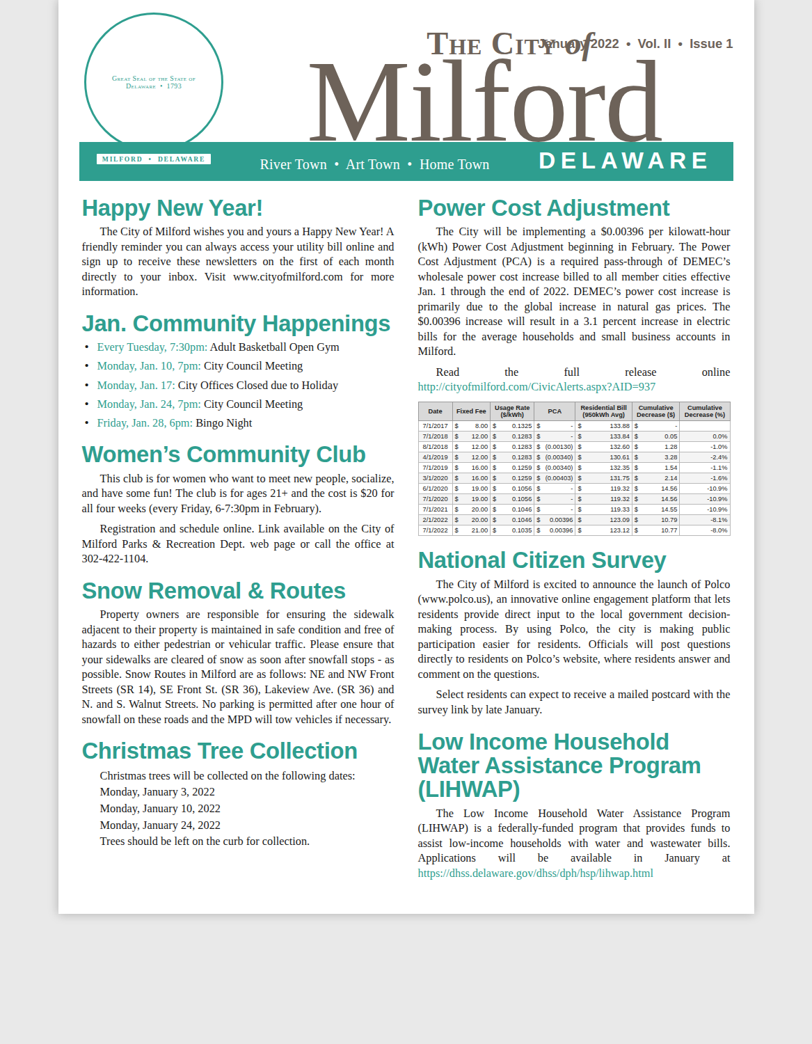Great Seal of the State of Delaware • 1793
MILFORD • DELAWARE
The City of
January 2022 • Vol. II • Issue 1
Milford
River Town • Art Town • Home Town
DELAWARE
Happy New Year!
The City of Milford wishes you and yours a Happy New Year! A friendly reminder you can always access your utility bill online and sign up to receive these newsletters on the first of each month directly to your inbox. Visit www.cityofmilford.com for more information.
Jan. Community Happenings
Every Tuesday, 7:30pm: Adult Basketball Open Gym
Monday, Jan. 10, 7pm: City Council Meeting
Monday, Jan. 17: City Offices Closed due to Holiday
Monday, Jan. 24, 7pm: City Council Meeting
Friday, Jan. 28, 6pm: Bingo Night
Women’s Community Club
This club is for women who want to meet new people, socialize, and have some fun! The club is for ages 21+ and the cost is $20 for all four weeks (every Friday, 6-7:30pm in February).
Registration and schedule online. Link available on the City of Milford Parks & Recreation Dept. web page or call the office at 302-422-1104.
Snow Removal & Routes
Property owners are responsible for ensuring the sidewalk adjacent to their property is maintained in safe condition and free of hazards to either pedestrian or vehicular traffic. Please ensure that your sidewalks are cleared of snow as soon after snowfall stops - as possible. Snow Routes in Milford are as follows: NE and NW Front Streets (SR 14), SE Front St. (SR 36), Lakeview Ave. (SR 36) and N. and S. Walnut Streets. No parking is permitted after one hour of snowfall on these roads and the MPD will tow vehicles if necessary.
Christmas Tree Collection
Christmas trees will be collected on the following dates:
Monday, January 3, 2022
Monday, January 10, 2022
Monday, January 24, 2022
Trees should be left on the curb for collection.
Power Cost Adjustment
The City will be implementing a $0.00396 per kilowatt-hour (kWh) Power Cost Adjustment beginning in February. The Power Cost Adjustment (PCA) is a required pass-through of DEMEC’s wholesale power cost increase billed to all member cities effective Jan. 1 through the end of 2022. DEMEC’s power cost increase is primarily due to the global increase in natural gas prices. The $0.00396 increase will result in a 3.1 percent increase in electric bills for the average households and small business accounts in Milford.
Read the full release online http://cityofmilford.com/CivicAlerts.aspx?AID=937
| Date | Fixed Fee | Usage Rate ($/kWh) | PCA | Residential Bill (950kWh Avg) | Cumulative Decrease ($) | Cumulative Decrease (%) |
| --- | --- | --- | --- | --- | --- | --- |
| 7/1/2017 | $ 8.00 | $ 0.1325 | $ - | $ 133.88 | $ - | |
| 7/1/2018 | $ 12.00 | $ 0.1283 | $ - | $ 133.84 | $ 0.05 | 0.0% |
| 8/1/2018 | $ 12.00 | $ 0.1283 | $ (0.00130) | $ 132.60 | $ 1.28 | -1.0% |
| 4/1/2019 | $ 12.00 | $ 0.1283 | $ (0.00340) | $ 130.61 | $ 3.28 | -2.4% |
| 7/1/2019 | $ 16.00 | $ 0.1259 | $ (0.00340) | $ 132.35 | $ 1.54 | -1.1% |
| 3/1/2020 | $ 16.00 | $ 0.1259 | $ (0.00403) | $ 131.75 | $ 2.14 | -1.6% |
| 6/1/2020 | $ 19.00 | $ 0.1056 | $ - | $ 119.32 | $ 14.56 | -10.9% |
| 7/1/2020 | $ 19.00 | $ 0.1056 | $ - | $ 119.32 | $ 14.56 | -10.9% |
| 7/1/2021 | $ 20.00 | $ 0.1046 | $ - | $ 119.33 | $ 14.55 | -10.9% |
| 2/1/2022 | $ 20.00 | $ 0.1046 | $ 0.00396 | $ 123.09 | $ 10.79 | -8.1% |
| 7/1/2022 | $ 21.00 | $ 0.1035 | $ 0.00396 | $ 123.12 | $ 10.77 | -8.0% |
National Citizen Survey
The City of Milford is excited to announce the launch of Polco (www.polco.us), an innovative online engagement platform that lets residents provide direct input to the local government decision-making process. By using Polco, the city is making public participation easier for residents. Officials will post questions directly to residents on Polco’s website, where residents answer and comment on the questions.
Select residents can expect to receive a mailed postcard with the survey link by late January.
Low Income Household Water Assistance Program (LIHWAP)
The Low Income Household Water Assistance Program (LIHWAP) is a federally-funded program that provides funds to assist low-income households with water and wastewater bills. Applications will be available in January at https://dhss.delaware.gov/dhss/dph/hsp/lihwap.html